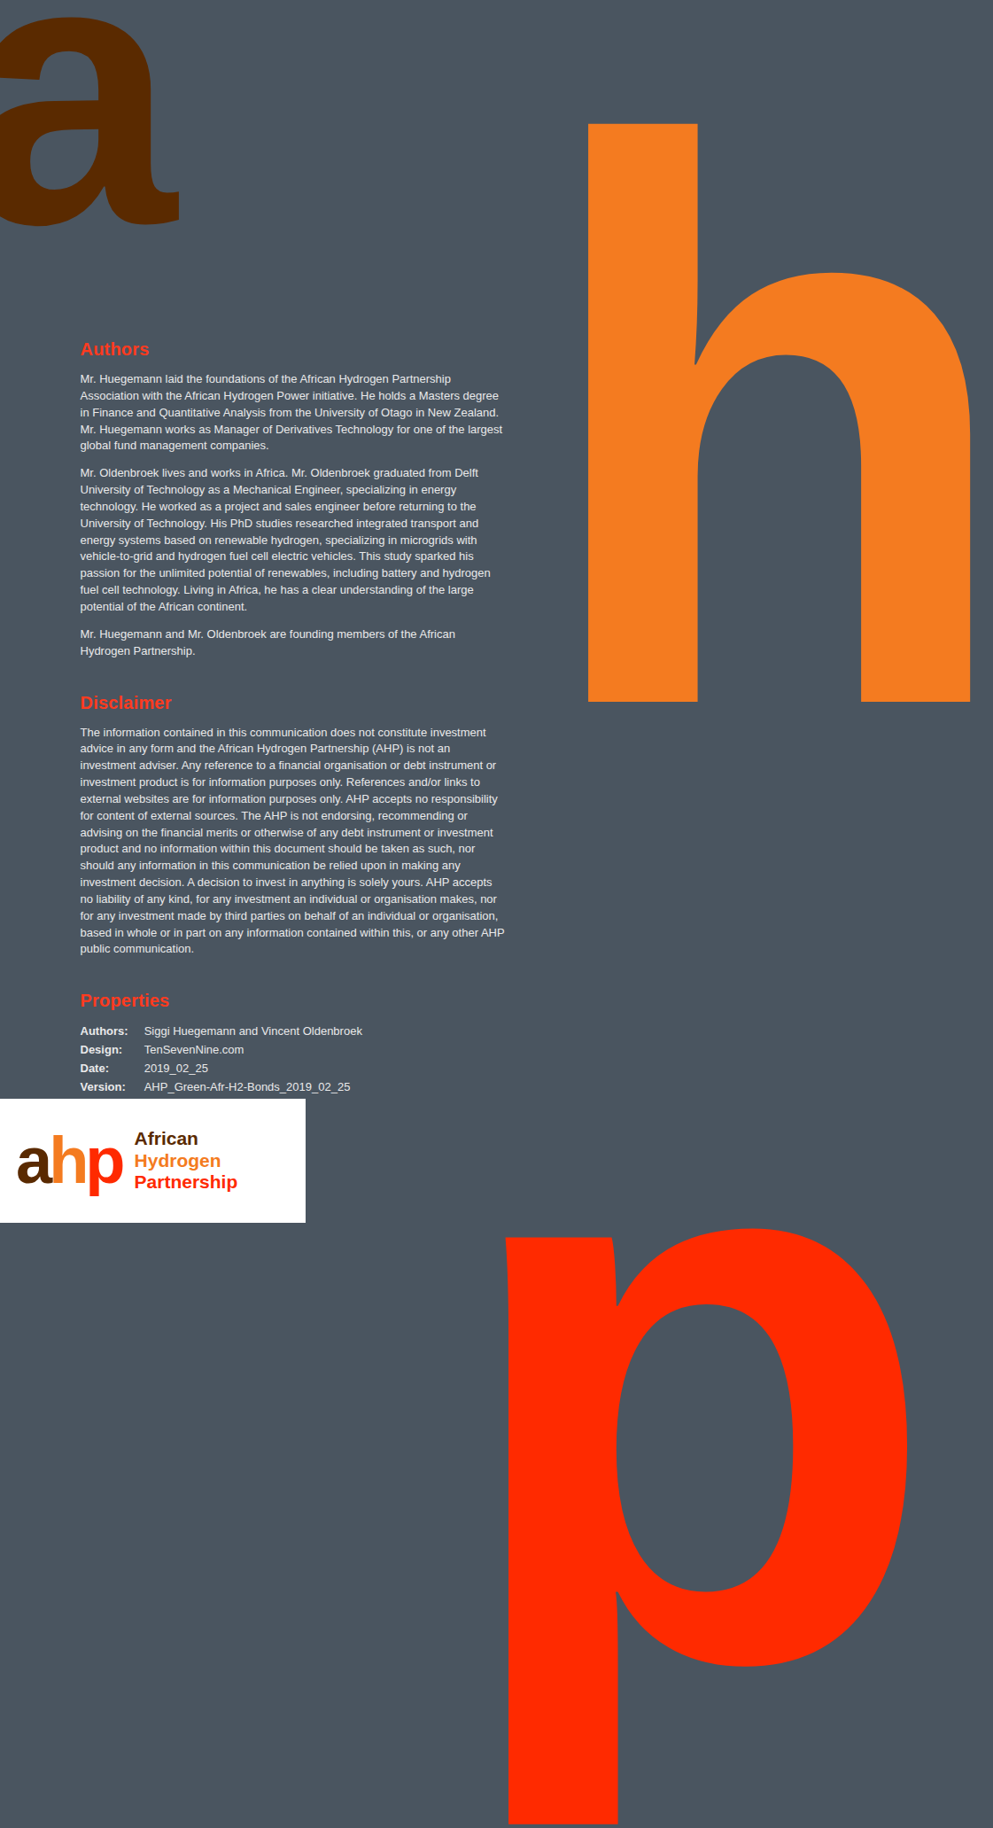a
h
p
Authors
Mr. Huegemann laid the foundations of the African Hydrogen Partnership Association with the African Hydrogen Power initiative. He holds a Masters degree in Finance and Quantitative Analysis from the University of Otago in New Zealand. Mr. Huegemann works as Manager of Derivatives Technology for one of the largest global fund management companies.
Mr. Oldenbroek lives and works in Africa. Mr. Oldenbroek graduated from Delft University of Technology as a Mechanical Engineer, specializing in energy technology. He worked as a project and sales engineer before returning to the University of Technology. His PhD studies researched integrated transport and energy systems based on renewable hydrogen, specializing in microgrids with vehicle-to-grid and hydrogen fuel cell electric vehicles. This study sparked his passion for the unlimited potential of renewables, including battery and hydrogen fuel cell technology. Living in Africa, he has a clear understanding of the large potential of the African continent.
Mr. Huegemann and Mr. Oldenbroek are founding members of the African Hydrogen Partnership.
Disclaimer
The information contained in this communication does not constitute investment advice in any form and the African Hydrogen Partnership (AHP) is not an investment adviser. Any reference to a financial organisation or debt instrument or investment product is for information purposes only. References and/or links to external websites are for information purposes only. AHP accepts no responsibility for content of external sources. The AHP is not endorsing, recommending or advising on the financial merits or otherwise of any debt instrument or investment product and no information within this document should be taken as such, nor should any information in this communication be relied upon in making any investment decision. A decision to invest in anything is solely yours. AHP accepts no liability of any kind, for any investment an individual or organisation makes, nor for any investment made by third parties on behalf of an individual or organisation, based in whole or in part on any information contained within this, or any other AHP public communication.
Properties
| Authors: | Siggi Huegemann and Vincent Oldenbroek |
| Design: | TenSevenNine.com |
| Date: | 2019_02_25 |
| Version: | AHP_Green-Afr-H2-Bonds_2019_02_25 |
| Contact: | info@afr-h2-p.com |
| Website: | www.afr-h2-p.com |
ahp
African
Hydrogen
Partnership